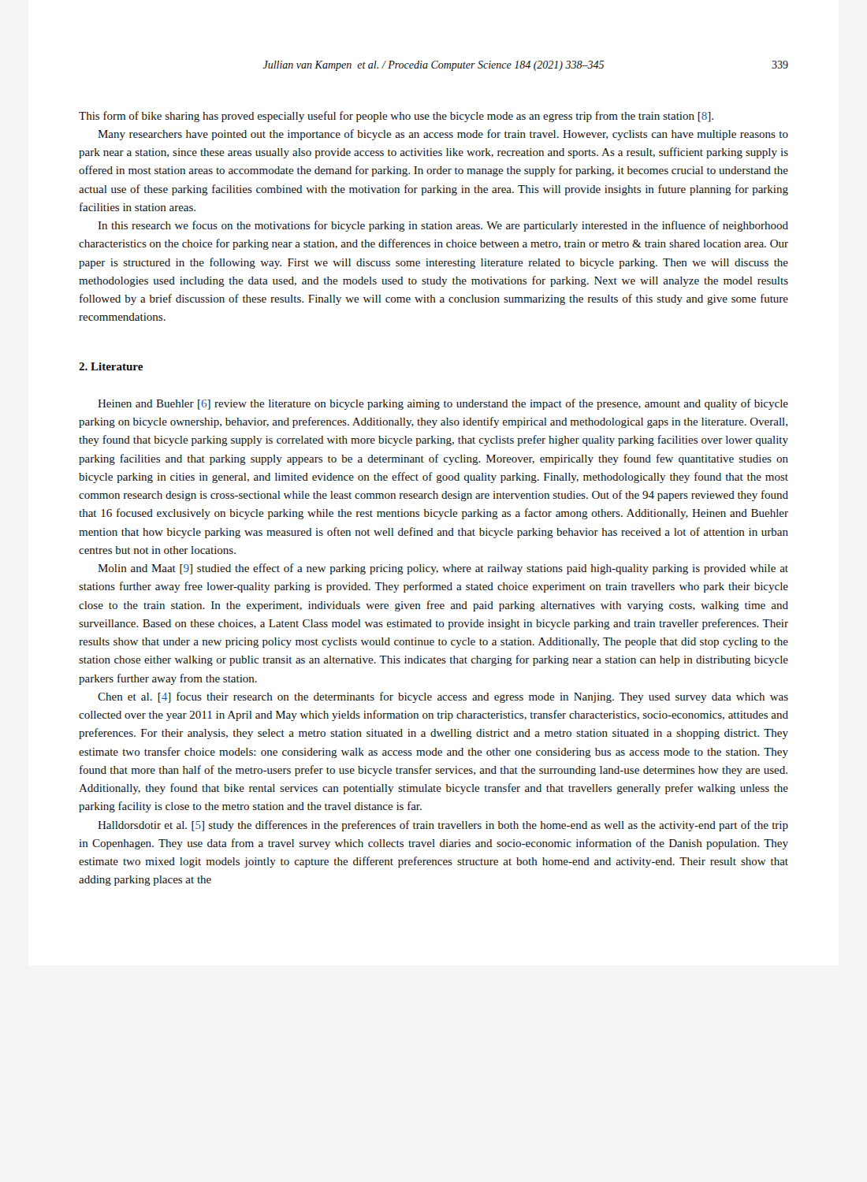Jullian van Kampen et al. / Procedia Computer Science 184 (2021) 338–345 339
This form of bike sharing has proved especially useful for people who use the bicycle mode as an egress trip from the train station [8].
Many researchers have pointed out the importance of bicycle as an access mode for train travel. However, cyclists can have multiple reasons to park near a station, since these areas usually also provide access to activities like work, recreation and sports. As a result, sufficient parking supply is offered in most station areas to accommodate the demand for parking. In order to manage the supply for parking, it becomes crucial to understand the actual use of these parking facilities combined with the motivation for parking in the area. This will provide insights in future planning for parking facilities in station areas.
In this research we focus on the motivations for bicycle parking in station areas. We are particularly interested in the influence of neighborhood characteristics on the choice for parking near a station, and the differences in choice between a metro, train or metro & train shared location area. Our paper is structured in the following way. First we will discuss some interesting literature related to bicycle parking. Then we will discuss the methodologies used including the data used, and the models used to study the motivations for parking. Next we will analyze the model results followed by a brief discussion of these results. Finally we will come with a conclusion summarizing the results of this study and give some future recommendations.
2. Literature
Heinen and Buehler [6] review the literature on bicycle parking aiming to understand the impact of the presence, amount and quality of bicycle parking on bicycle ownership, behavior, and preferences. Additionally, they also identify empirical and methodological gaps in the literature. Overall, they found that bicycle parking supply is correlated with more bicycle parking, that cyclists prefer higher quality parking facilities over lower quality parking facilities and that parking supply appears to be a determinant of cycling. Moreover, empirically they found few quantitative studies on bicycle parking in cities in general, and limited evidence on the effect of good quality parking. Finally, methodologically they found that the most common research design is cross-sectional while the least common research design are intervention studies. Out of the 94 papers reviewed they found that 16 focused exclusively on bicycle parking while the rest mentions bicycle parking as a factor among others. Additionally, Heinen and Buehler mention that how bicycle parking was measured is often not well defined and that bicycle parking behavior has received a lot of attention in urban centres but not in other locations.
Molin and Maat [9] studied the effect of a new parking pricing policy, where at railway stations paid high-quality parking is provided while at stations further away free lower-quality parking is provided. They performed a stated choice experiment on train travellers who park their bicycle close to the train station. In the experiment, individuals were given free and paid parking alternatives with varying costs, walking time and surveillance. Based on these choices, a Latent Class model was estimated to provide insight in bicycle parking and train traveller preferences. Their results show that under a new pricing policy most cyclists would continue to cycle to a station. Additionally, The people that did stop cycling to the station chose either walking or public transit as an alternative. This indicates that charging for parking near a station can help in distributing bicycle parkers further away from the station.
Chen et al. [4] focus their research on the determinants for bicycle access and egress mode in Nanjing. They used survey data which was collected over the year 2011 in April and May which yields information on trip characteristics, transfer characteristics, socio-economics, attitudes and preferences. For their analysis, they select a metro station situated in a dwelling district and a metro station situated in a shopping district. They estimate two transfer choice models: one considering walk as access mode and the other one considering bus as access mode to the station. They found that more than half of the metro-users prefer to use bicycle transfer services, and that the surrounding land-use determines how they are used. Additionally, they found that bike rental services can potentially stimulate bicycle transfer and that travellers generally prefer walking unless the parking facility is close to the metro station and the travel distance is far.
Halldorsdotir et al. [5] study the differences in the preferences of train travellers in both the home-end as well as the activity-end part of the trip in Copenhagen. They use data from a travel survey which collects travel diaries and socio-economic information of the Danish population. They estimate two mixed logit models jointly to capture the different preferences structure at both home-end and activity-end. Their result show that adding parking places at the